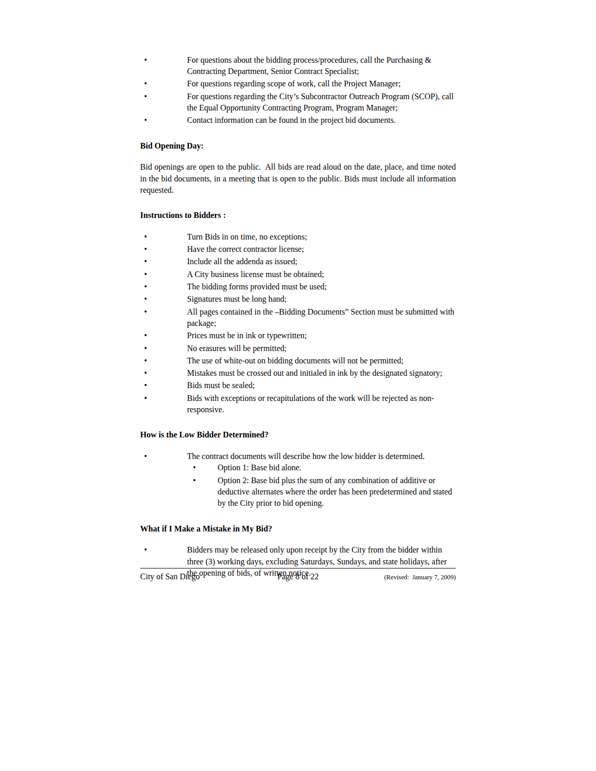For questions about the bidding process/procedures, call the Purchasing & Contracting Department, Senior Contract Specialist;
For questions regarding scope of work, call the Project Manager;
For questions regarding the City’s Subcontractor Outreach Program (SCOP), call the Equal Opportunity Contracting Program, Program Manager;
Contact information can be found in the project bid documents.
Bid Opening Day:
Bid openings are open to the public. All bids are read aloud on the date, place, and time noted in the bid documents, in a meeting that is open to the public. Bids must include all information requested.
Instructions to Bidders :
Turn Bids in on time, no exceptions;
Have the correct contractor license;
Include all the addenda as issued;
A City business license must be obtained;
The bidding forms provided must be used;
Signatures must be long hand;
All pages contained in the –Bidding Documents” Section must be submitted with package;
Prices must be in ink or typewritten;
No erasures will be permitted;
The use of white-out on bidding documents will not be permitted;
Mistakes must be crossed out and initialed in ink by the designated signatory;
Bids must be sealed;
Bids with exceptions or recapitulations of the work will be rejected as non-responsive.
How is the Low Bidder Determined?
The contract documents will describe how the low bidder is determined.
Option 1: Base bid alone.
Option 2: Base bid plus the sum of any combination of additive or deductive alternates where the order has been predetermined and stated by the City prior to bid opening.
What if I Make a Mistake in My Bid?
Bidders may be released only upon receipt by the City from the bidder within three (3) working days, excluding Saturdays, Sundays, and state holidays, after the opening of bids, of written notice.
City of San Diego
Page 8 of 22
(Revised: January 7, 2009)